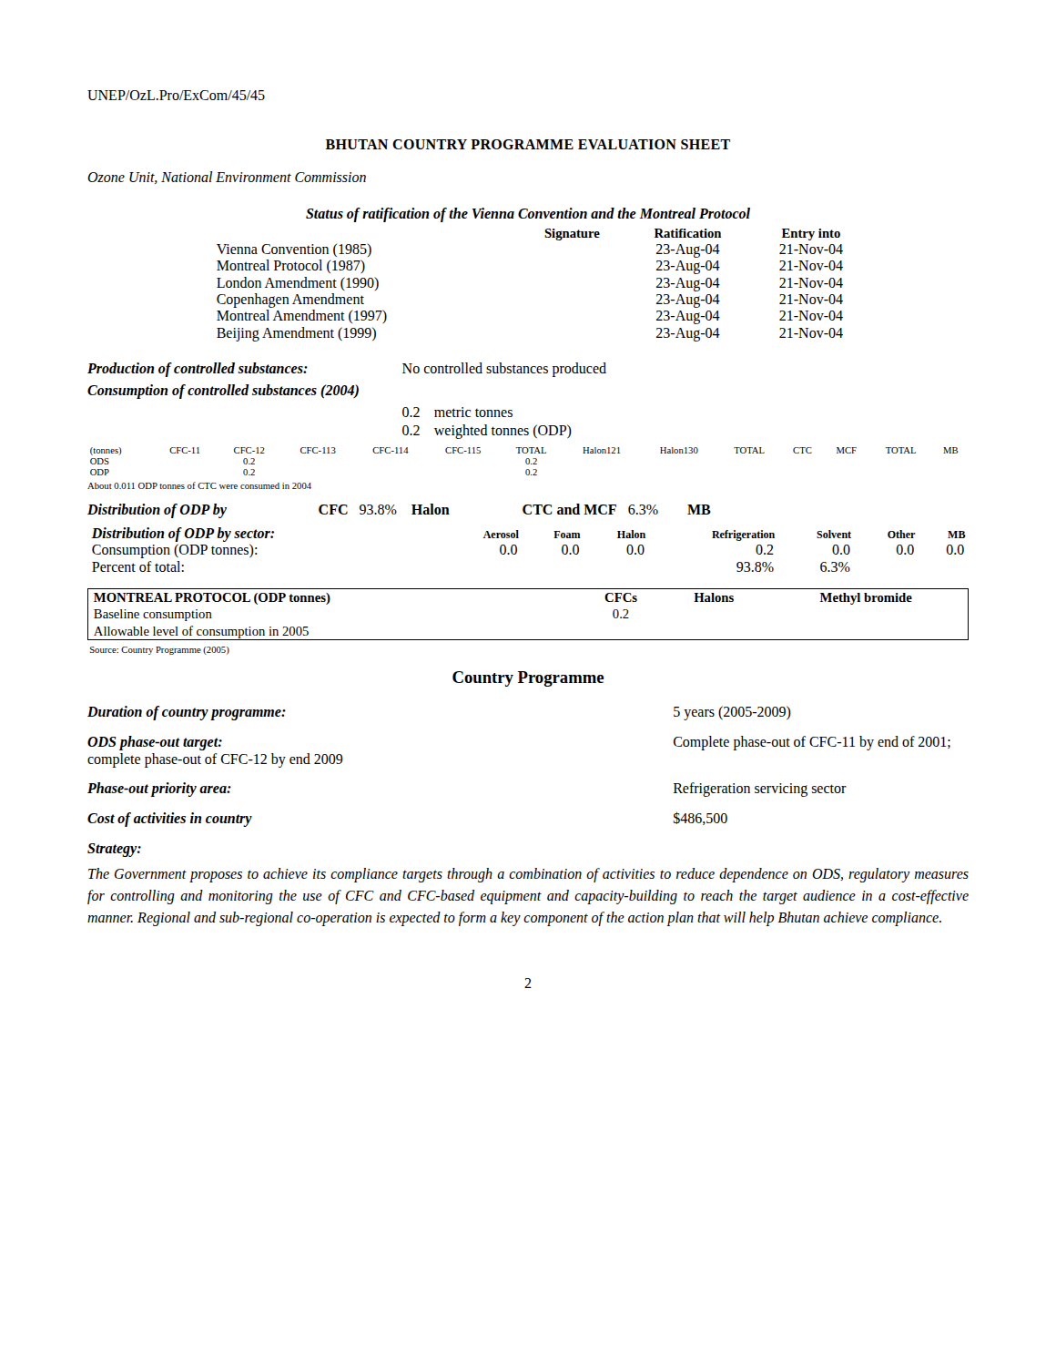UNEP/OzL.Pro/ExCom/45/45
BHUTAN COUNTRY PROGRAMME EVALUATION SHEET
Ozone Unit, National Environment Commission
Status of ratification of the Vienna Convention and the Montreal Protocol
| | Signature | Ratification | Entry into |
| --- | --- | --- | --- |
| Vienna Convention (1985) | | 23-Aug-04 | 21-Nov-04 |
| Montreal Protocol (1987) | | 23-Aug-04 | 21-Nov-04 |
| London Amendment (1990) | | 23-Aug-04 | 21-Nov-04 |
| Copenhagen Amendment | | 23-Aug-04 | 21-Nov-04 |
| Montreal Amendment (1997) | | 23-Aug-04 | 21-Nov-04 |
| Beijing Amendment (1999) | | 23-Aug-04 | 21-Nov-04 |
Production of controlled substances: No controlled substances produced
Consumption of controlled substances (2004)
0.2metric tonnes
0.2weighted tonnes (ODP)
| (tonnes) | CFC-11 | CFC-12 | CFC-113 | CFC-114 | CFC-115 | TOTAL | Halon121 | Halon130 | TOTAL | CTC | MCF | TOTAL | MB |
| --- | --- | --- | --- | --- | --- | --- | --- | --- | --- | --- | --- | --- | --- |
| ODS | | 0.2 | | | | 0.2 | | | | | | | |
| ODP | | 0.2 | | | | 0.2 | | | | | | | |
About 0.011 ODP tonnes of CTC were consumed in 2004
Distribution of ODP by CFC 93.8% Halon CTC and MCF 6.3% MB
| Distribution of ODP by sector: | Aerosol | Foam | Halon | Refrigeration | Solvent | Other | MB |
| --- | --- | --- | --- | --- | --- | --- | --- |
| Consumption (ODP tonnes): | 0.0 | 0.0 | 0.0 | 0.2 | 0.0 | 0.0 | 0.0 |
| Percent of total: | | | | 93.8% | 6.3% | | |
| MONTREAL PROTOCOL (ODP tonnes) | CFCs | Halons | Methyl bromide |
| --- | --- | --- | --- |
| Baseline consumption | 0.2 | | |
| Allowable level of consumption in 2005 | | | |
Source: Country Programme (2005)
Country Programme
Duration of country programme: 5 years (2005-2009)
ODS phase-out target: Complete phase-out of CFC-11 by end of 2001; complete phase-out of CFC-12 by end 2009
Phase-out priority area: Refrigeration servicing sector
Cost of activities in country $486,500
Strategy:
The Government proposes to achieve its compliance targets through a combination of activities to reduce dependence on ODS, regulatory measures for controlling and monitoring the use of CFC and CFC-based equipment and capacity-building to reach the target audience in a cost-effective manner. Regional and sub-regional co-operation is expected to form a key component of the action plan that will help Bhutan achieve compliance.
2